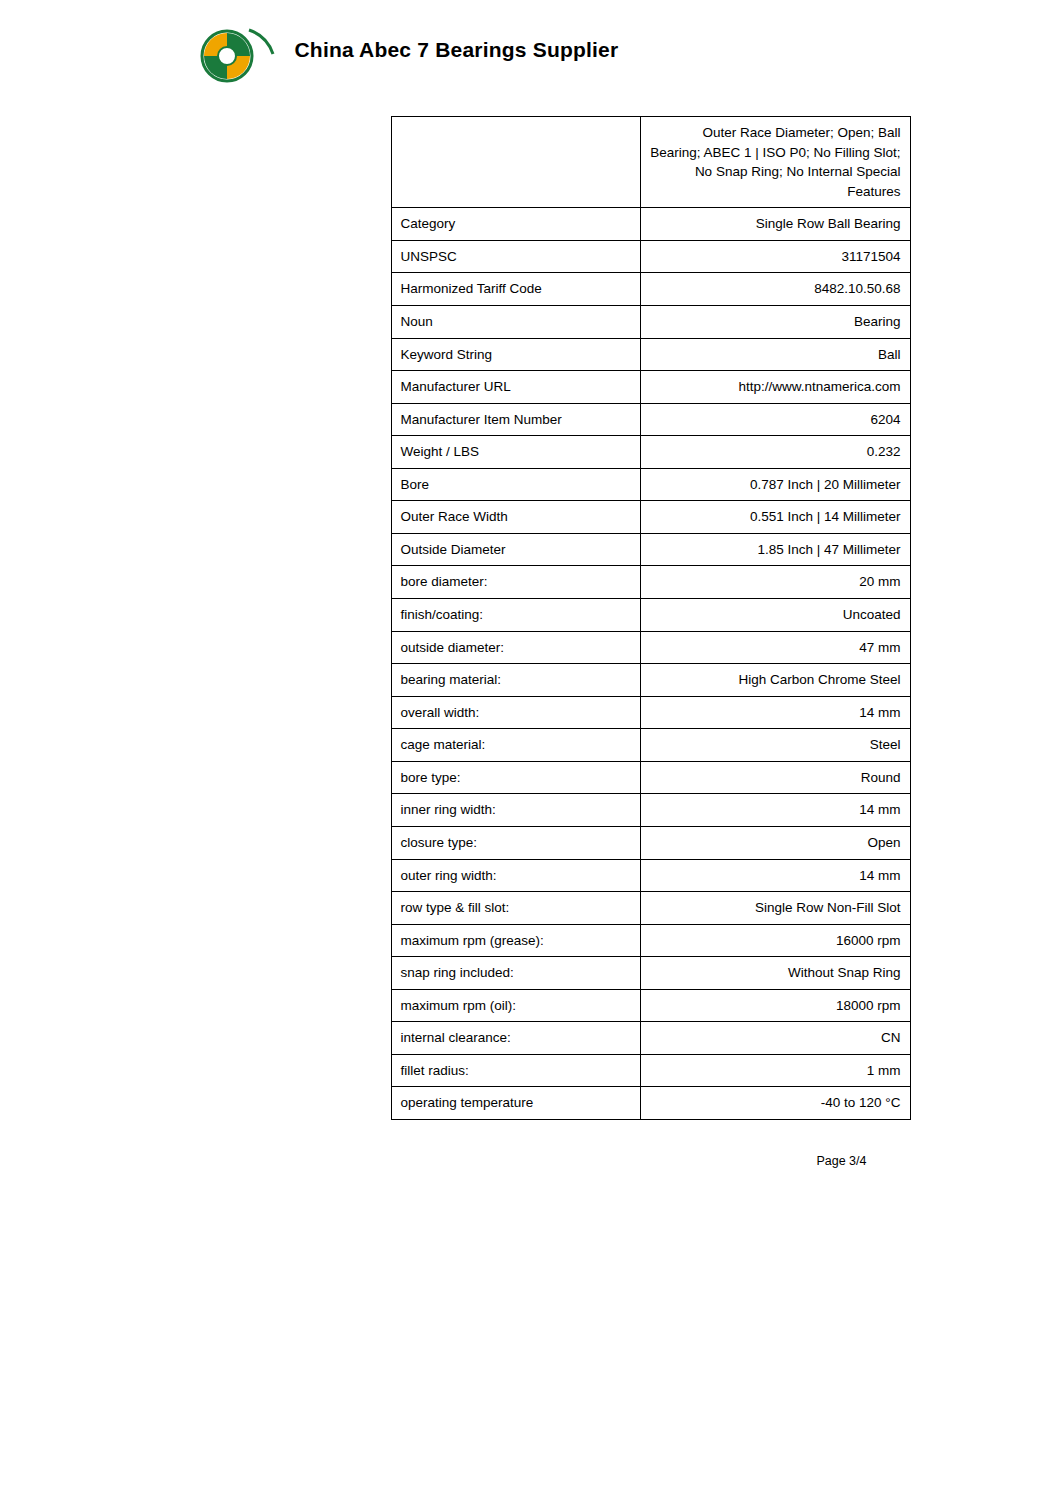China Abec 7 Bearings Supplier
| | Outer Race Diameter; Open; Ball Bearing; ABEC 1 / ISO P0; No Filling Slot; No Snap Ring; No Internal Special Features |
| Category | Single Row Ball Bearing |
| UNSPSC | 31171504 |
| Harmonized Tariff Code | 8482.10.50.68 |
| Noun | Bearing |
| Keyword String | Ball |
| Manufacturer URL | http://www.ntnamerica.com |
| Manufacturer Item Number | 6204 |
| Weight / LBS | 0.232 |
| Bore | 0.787 Inch / 20 Millimeter |
| Outer Race Width | 0.551 Inch / 14 Millimeter |
| Outside Diameter | 1.85 Inch / 47 Millimeter |
| bore diameter: | 20 mm |
| finish/coating: | Uncoated |
| outside diameter: | 47 mm |
| bearing material: | High Carbon Chrome Steel |
| overall width: | 14 mm |
| cage material: | Steel |
| bore type: | Round |
| inner ring width: | 14 mm |
| closure type: | Open |
| outer ring width: | 14 mm |
| row type & fill slot: | Single Row Non-Fill Slot |
| maximum rpm (grease): | 16000 rpm |
| snap ring included: | Without Snap Ring |
| maximum rpm (oil): | 18000 rpm |
| internal clearance: | CN |
| fillet radius: | 1 mm |
| operating temperature | -40 to 120 °C |
Page 3/4